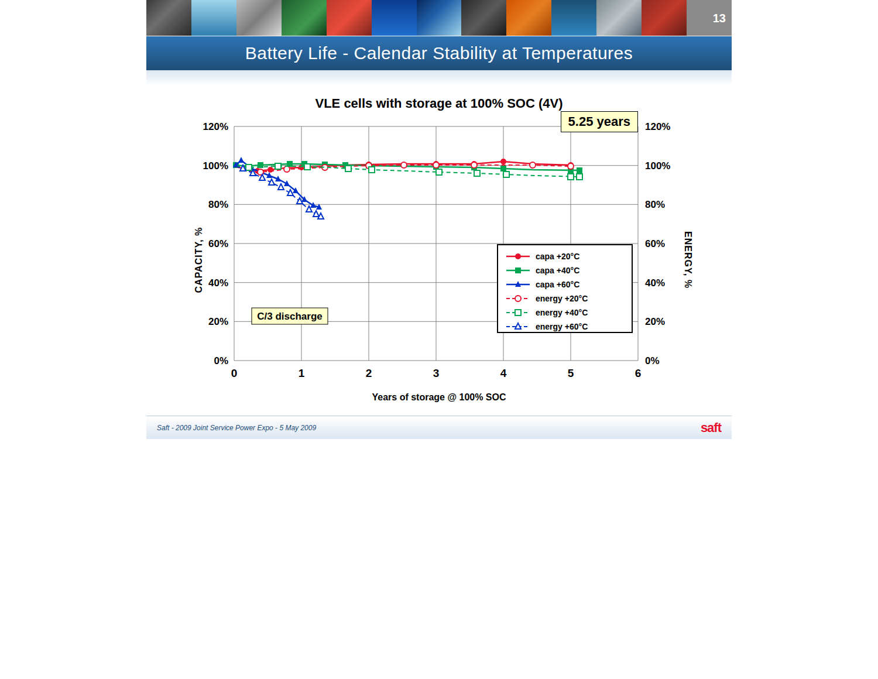13
Battery Life - Calendar Stability at Temperatures
VLE cells with storage at 100% SOC (4V)
5.25 years
CAPACITY, % ENERGY, % 120% 100% 80% 60% 40% 20% 0% 120% 100% 80% 60% 40% 20% 0% 0 1 2 3 4 5 6 C/3 discharge capa +20°C capa +40°C capa +60°C energy +20°C energy +40°C energy +60°C
Years of storage @ 100% SOC
Saft - 2009 Joint Service Power Expo - 5 May 2009 saft